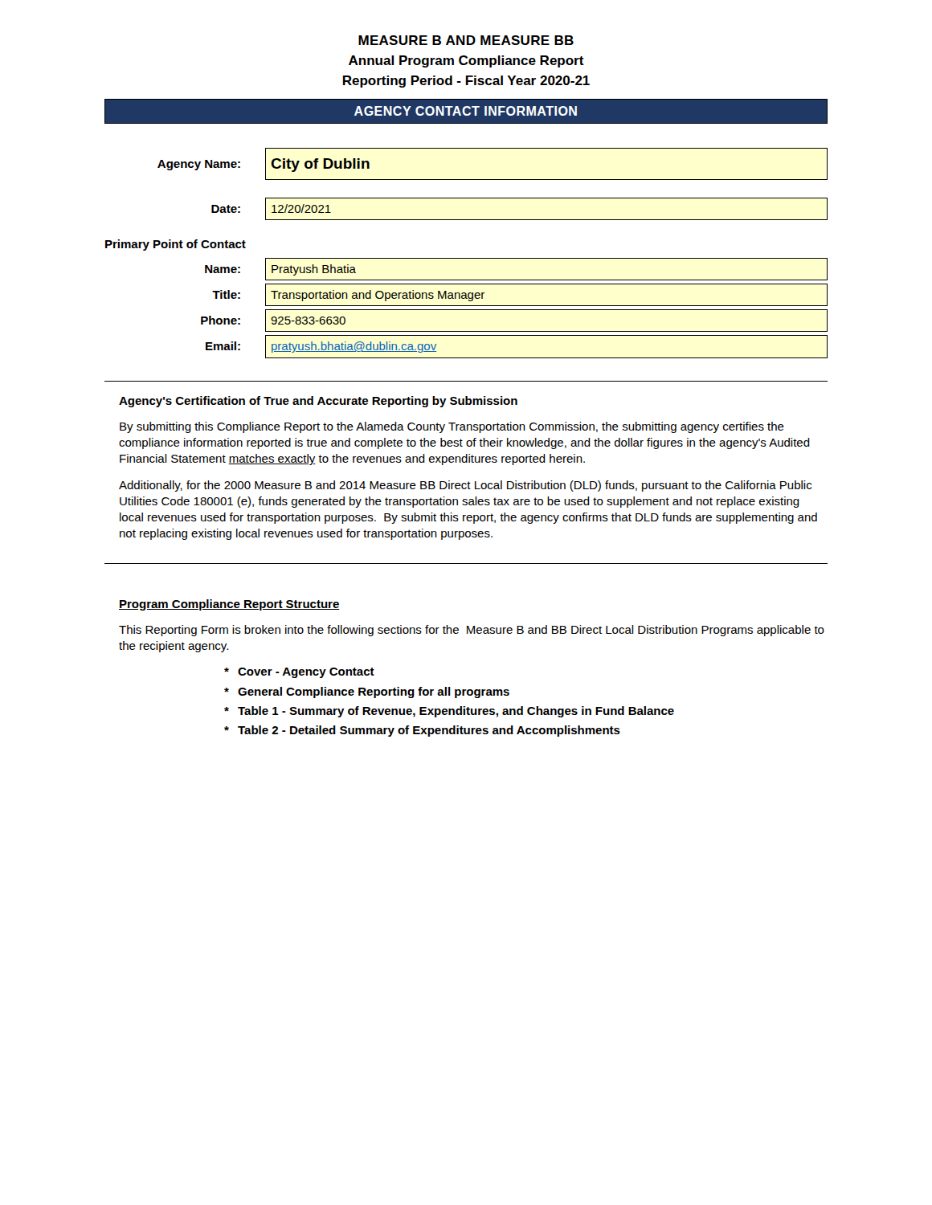MEASURE B AND MEASURE BB
Annual Program Compliance Report
Reporting Period - Fiscal Year 2020-21
AGENCY CONTACT INFORMATION
| Agency Name: | | City of Dublin |
| Date: | | 12/20/2021 |
Primary Point of Contact
| Name: | | Pratyush Bhatia |
| Title: | | Transportation and Operations Manager |
| Phone: | | 925-833-6630 |
| Email: | | pratyush.bhatia@dublin.ca.gov |
Agency's Certification of True and Accurate Reporting by Submission
By submitting this Compliance Report to the Alameda County Transportation Commission, the submitting agency certifies the compliance information reported is true and complete to the best of their knowledge, and the dollar figures in the agency's Audited Financial Statement matches exactly to the revenues and expenditures reported herein.
Additionally, for the 2000 Measure B and 2014 Measure BB Direct Local Distribution (DLD) funds, pursuant to the California Public Utilities Code 180001 (e), funds generated by the transportation sales tax are to be used to supplement and not replace existing local revenues used for transportation purposes. By submit this report, the agency confirms that DLD funds are supplementing and not replacing existing local revenues used for transportation purposes.
Program Compliance Report Structure
This Reporting Form is broken into the following sections for the Measure B and BB Direct Local Distribution Programs applicable to the recipient agency.
*Cover - Agency Contact
*General Compliance Reporting for all programs
*Table 1 - Summary of Revenue, Expenditures, and Changes in Fund Balance
*Table 2 - Detailed Summary of Expenditures and Accomplishments